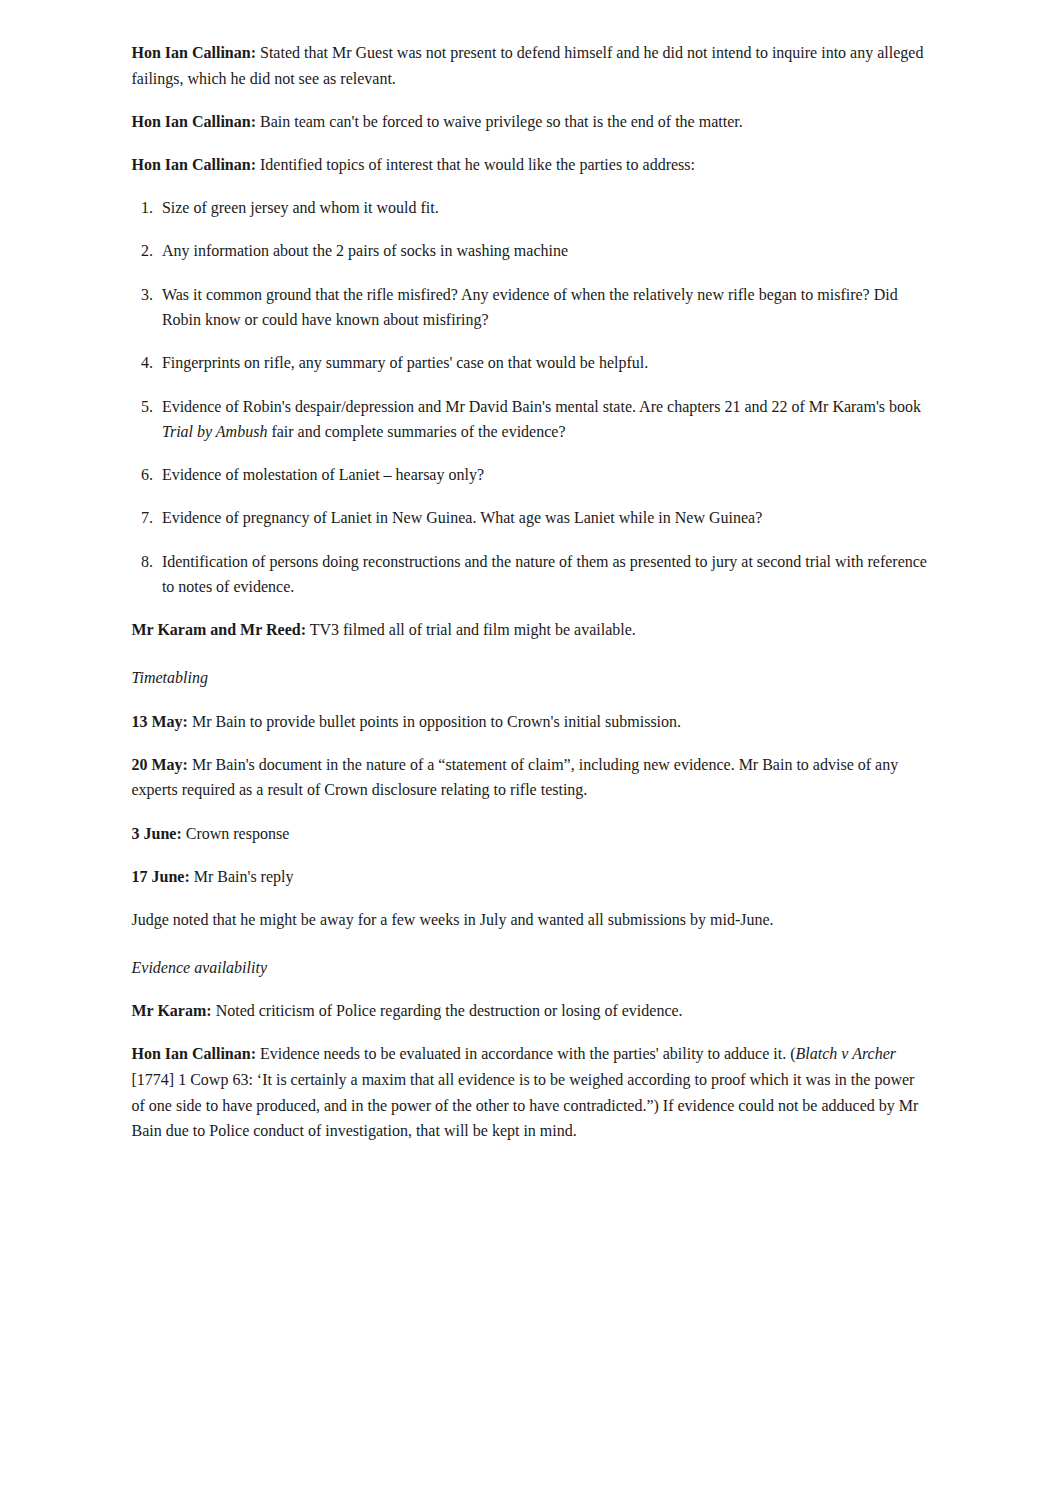Hon Ian Callinan: Stated that Mr Guest was not present to defend himself and he did not intend to inquire into any alleged failings, which he did not see as relevant.
Hon Ian Callinan: Bain team can't be forced to waive privilege so that is the end of the matter.
Hon Ian Callinan: Identified topics of interest that he would like the parties to address:
Size of green jersey and whom it would fit.
Any information about the 2 pairs of socks in washing machine
Was it common ground that the rifle misfired? Any evidence of when the relatively new rifle began to misfire? Did Robin know or could have known about misfiring?
Fingerprints on rifle, any summary of parties' case on that would be helpful.
Evidence of Robin's despair/depression and Mr David Bain's mental state. Are chapters 21 and 22 of Mr Karam's book Trial by Ambush fair and complete summaries of the evidence?
Evidence of molestation of Laniet – hearsay only?
Evidence of pregnancy of Laniet in New Guinea. What age was Laniet while in New Guinea?
Identification of persons doing reconstructions and the nature of them as presented to jury at second trial with reference to notes of evidence.
Mr Karam and Mr Reed: TV3 filmed all of trial and film might be available.
Timetabling
13 May: Mr Bain to provide bullet points in opposition to Crown's initial submission.
20 May: Mr Bain's document in the nature of a “statement of claim”, including new evidence. Mr Bain to advise of any experts required as a result of Crown disclosure relating to rifle testing.
3 June: Crown response
17 June: Mr Bain's reply
Judge noted that he might be away for a few weeks in July and wanted all submissions by mid-June.
Evidence availability
Mr Karam: Noted criticism of Police regarding the destruction or losing of evidence.
Hon Ian Callinan: Evidence needs to be evaluated in accordance with the parties' ability to adduce it. (Blatch v Archer [1774] 1 Cowp 63: ‘It is certainly a maxim that all evidence is to be weighed according to proof which it was in the power of one side to have produced, and in the power of the other to have contradicted.”) If evidence could not be adduced by Mr Bain due to Police conduct of investigation, that will be kept in mind.